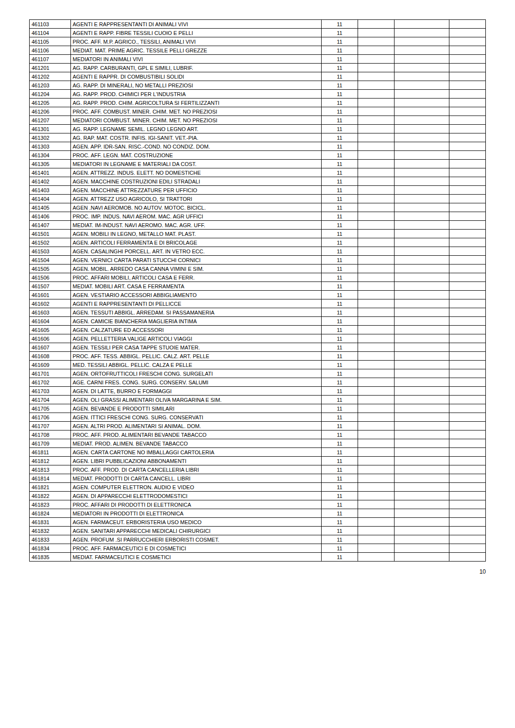| 461103 | AGENTI E RAPPRESENTANTI DI ANIMALI VIVI | 11 | | | |
| 461104 | AGENTI E RAPP. FIBRE TESSILI CUOIO E PELLI | 11 | | | |
| 461105 | PROC. AFF. M.P. AGRICO., TESSILI, ANIMALI VIVI | 11 | | | |
| 461106 | MEDIAT. MAT. PRIME AGRIC. TESSILE PELLI GREZZE | 11 | | | |
| 461107 | MEDIATORI IN ANIMALI VIVI | 11 | | | |
| 461201 | AG. RAPP. CARBURANTI, GPL E SIMILI, LUBRIF. | 11 | | | |
| 461202 | AGENTI E RAPPR. DI COMBUSTIBILI SOLIDI | 11 | | | |
| 461203 | AG. RAPP. DI MINERALI, NO METALLI PREZIOSI | 11 | | | |
| 461204 | AG. RAPP. PROD. CHIMICI PER L'INDUSTRIA | 11 | | | |
| 461205 | AG. RAPP. PROD. CHIM. AGRICOLTURA SI FERTILIZZANTI | 11 | | | |
| 461206 | PROC. AFF. COMBUST. MINER. CHIM. MET. NO PREZIOSI | 11 | | | |
| 461207 | MEDIATORI COMBUST. MINER. CHIM. MET. NO PREZIOSI | 11 | | | |
| 461301 | AG. RAPP. LEGNAME SEMIL. LEGNO LEGNO ART. | 11 | | | |
| 461302 | AG. RAP. MAT. COSTR. INFIS. IGI-SANIT. VET.-PIA. | 11 | | | |
| 461303 | AGEN. APP. IDR-SAN. RISC.-COND. NO CONDIZ. DOM. | 11 | | | |
| 461304 | PROC. AFF. LEGN. MAT. COSTRUZIONE | 11 | | | |
| 461305 | MEDIATORI IN LEGNAME E MATERIALI DA COST. | 11 | | | |
| 461401 | AGEN. ATTREZZ. INDUS. ELETT. NO DOMESTICHE | 11 | | | |
| 461402 | AGEN. MACCHINE COSTRUZIONI EDILI STRADALI | 11 | | | |
| 461403 | AGEN. MACCHINE ATTREZZATURE PER UFFICIO | 11 | | | |
| 461404 | AGEN. ATTREZZ USO AGRICOLO, SI TRATTORI | 11 | | | |
| 461405 | AGEN .NAVI AEROMOB. NO AUTOV. MOTOC. BICICL. | 11 | | | |
| 461406 | PROC. IMP. INDUS. NAVI AEROM. MAC. AGR UFFICI | 11 | | | |
| 461407 | MEDIAT. IM-INDUST. NAVI AEROMO. MAC. AGR. UFF. | 11 | | | |
| 461501 | AGEN. MOBILI IN LEGNO, METALLO MAT. PLAST. | 11 | | | |
| 461502 | AGEN. ARTICOLI FERRAMENTA E DI BRICOLAGE | 11 | | | |
| 461503 | AGEN. CASALINGHI PORCELL. ART. IN VETRO ECC. | 11 | | | |
| 461504 | AGEN. VERNICI CARTA PARATI STUCCHI CORNICI | 11 | | | |
| 461505 | AGEN. MOBIL. ARREDO CASA CANNA VIMINI E SIM. | 11 | | | |
| 461506 | PROC. AFFARI MOBILI, ARTICOLI CASA E FERR. | 11 | | | |
| 461507 | MEDIAT. MOBILI ART. CASA E FERRAMENTA | 11 | | | |
| 461601 | AGEN. VESTIARIO ACCESSORI ABBIGLIAMENTO | 11 | | | |
| 461602 | AGENTI E RAPPRESENTANTI DI PELLICCE | 11 | | | |
| 461603 | AGEN. TESSUTI ABBIGL. ARREDAM. SI PASSAMANERIA | 11 | | | |
| 461604 | AGEN. CAMICIE BIANCHERIA MAGLIERIA INTIMA | 11 | | | |
| 461605 | AGEN. CALZATURE ED ACCESSORI | 11 | | | |
| 461606 | AGEN. PELLETTERIA VALIGE ARTICOLI VIAGGI | 11 | | | |
| 461607 | AGEN. TESSILI PER CASA TAPPE STUOIE MATER. | 11 | | | |
| 461608 | PROC. AFF. TESS. ABBIGL. PELLIC. CALZ. ART. PELLE | 11 | | | |
| 461609 | MED. TESSILI ABBIGL. PELLIC. CALZA E PELLE | 11 | | | |
| 461701 | AGEN. ORTOFRUTTICOLI FRESCHI CONG. SURGELATI | 11 | | | |
| 461702 | AGE. CARNI FRES. CONG. SURG. CONSERV. SALUMI | 11 | | | |
| 461703 | AGEN. DI LATTE, BURRO E FORMAGGI | 11 | | | |
| 461704 | AGEN. OLI GRASSI ALIMENTARI OLIVA MARGARINA E SIM. | 11 | | | |
| 461705 | AGEN. BEVANDE E PRODOTTI SIMILARI | 11 | | | |
| 461706 | AGEN. ITTICI FRESCHI CONG. SURG. CONSERVATI | 11 | | | |
| 461707 | AGEN. ALTRI PROD. ALIMENTARI SI ANIMAL. DOM. | 11 | | | |
| 461708 | PROC. AFF. PROD. ALIMENTARI BEVANDE TABACCO | 11 | | | |
| 461709 | MEDIAT. PROD. ALIMEN. BEVANDE TABACCO | 11 | | | |
| 461811 | AGEN. CARTA CARTONE NO IMBALLAGGI CARTOLERIA | 11 | | | |
| 461812 | AGEN. LIBRI PUBBLICAZIONI ABBONAMENTI | 11 | | | |
| 461813 | PROC. AFF. PROD. DI CARTA CANCELLERIA LIBRI | 11 | | | |
| 461814 | MEDIAT. PRODOTTI DI CARTA CANCELL. LIBRI | 11 | | | |
| 461821 | AGEN. COMPUTER ELETTRON. AUDIO E VIDEO | 11 | | | |
| 461822 | AGEN. DI APPARECCHI ELETTRODOMESTICI | 11 | | | |
| 461823 | PROC. AFFARI DI PRODOTTI DI ELETTRONICA | 11 | | | |
| 461824 | MEDIATORI IN PRODOTTI DI ELETTRONICA | 11 | | | |
| 461831 | AGEN. FARMACEUT. ERBORISTERIA USO MEDICO | 11 | | | |
| 461832 | AGEN. SANITARI APPARECCHI MEDICALI CHIRURGICI | 11 | | | |
| 461833 | AGEN. PROFUM .SI PARRUCCHIERI ERBORISTI COSMET. | 11 | | | |
| 461834 | PROC. AFF. FARMACEUTICI E DI COSMETICI | 11 | | | |
| 461835 | MEDIAT. FARMACEUTICI E COSMETICI | 11 | | | |
10